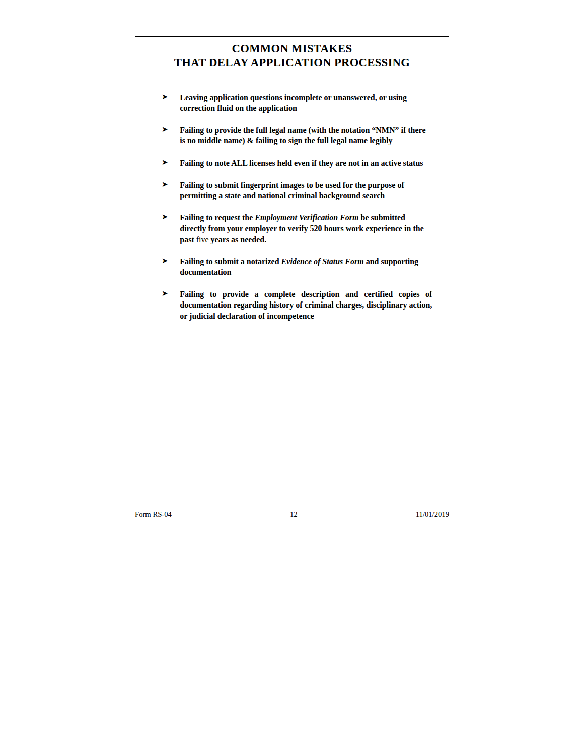COMMON MISTAKES
THAT DELAY APPLICATION PROCESSING
Leaving application questions incomplete or unanswered, or using correction fluid on the application
Failing to provide the full legal name (with the notation “NMN” if there is no middle name) & failing to sign the full legal name legibly
Failing to note ALL licenses held even if they are not in an active status
Failing to submit fingerprint images to be used for the purpose of permitting a state and national criminal background search
Failing to request the Employment Verification Form be submitted directly from your employer to verify 520 hours work experience in the past five years as needed.
Failing to submit a notarized Evidence of Status Form and supporting documentation
Failing to provide a complete description and certified copies of documentation regarding history of criminal charges, disciplinary action, or judicial declaration of incompetence
Form RS-04 12 11/01/2019